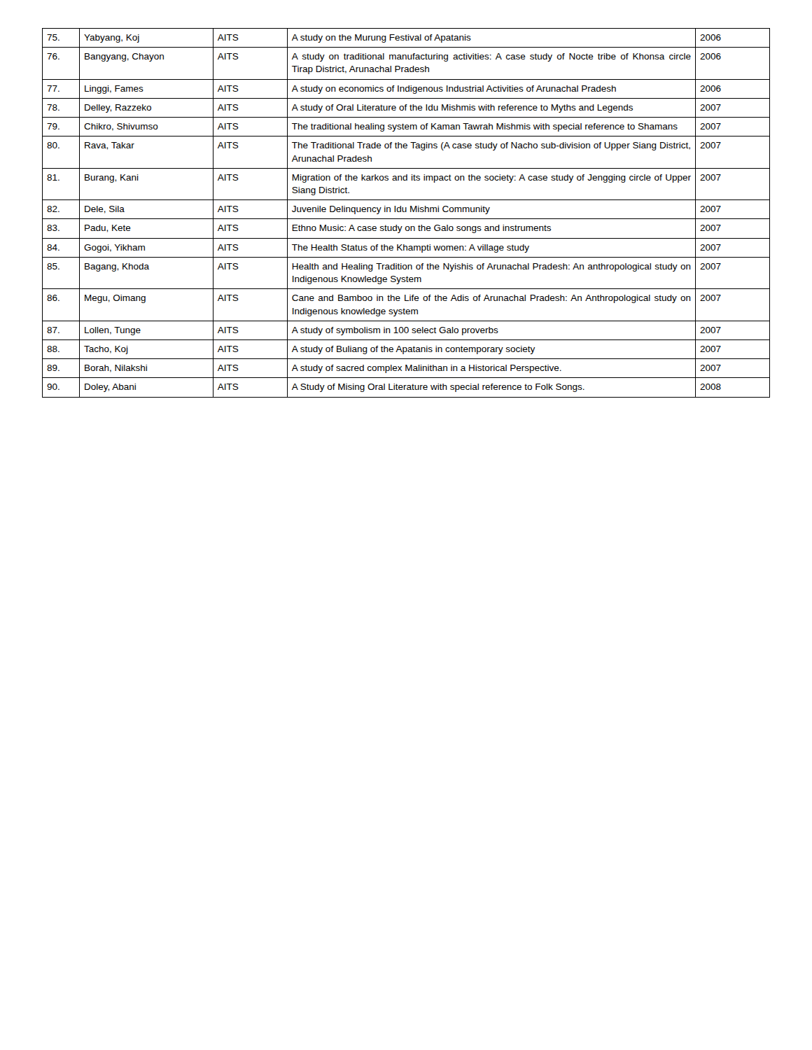| 75. | Yabyang, Koj | AITS | A study on the Murung Festival of Apatanis | 2006 |
| 76. | Bangyang, Chayon | AITS | A study on traditional manufacturing activities: A case study of Nocte tribe of Khonsa circle Tirap District, Arunachal Pradesh | 2006 |
| 77. | Linggi, Fames | AITS | A study on economics of Indigenous Industrial Activities of Arunachal Pradesh | 2006 |
| 78. | Delley, Razzeko | AITS | A study of Oral Literature of the Idu Mishmis with reference to Myths and Legends | 2007 |
| 79. | Chikro, Shivumso | AITS | The traditional healing system of Kaman Tawrah Mishmis with special reference to Shamans | 2007 |
| 80. | Rava, Takar | AITS | The Traditional Trade of the Tagins (A case study of Nacho sub-division of Upper Siang District, Arunachal Pradesh | 2007 |
| 81. | Burang, Kani | AITS | Migration of the karkos and its impact on the society: A case study of Jengging circle of Upper Siang District. | 2007 |
| 82. | Dele, Sila | AITS | Juvenile Delinquency in Idu Mishmi Community | 2007 |
| 83. | Padu, Kete | AITS | Ethno Music: A case study on the Galo songs and instruments | 2007 |
| 84. | Gogoi, Yikham | AITS | The Health Status of the Khampti women: A village study | 2007 |
| 85. | Bagang, Khoda | AITS | Health and Healing Tradition of the Nyishis of Arunachal Pradesh: An anthropological study on Indigenous Knowledge System | 2007 |
| 86. | Megu, Oimang | AITS | Cane and Bamboo in the Life of the Adis of Arunachal Pradesh: An Anthropological study on Indigenous knowledge system | 2007 |
| 87. | Lollen, Tunge | AITS | A study of symbolism in 100 select Galo proverbs | 2007 |
| 88. | Tacho, Koj | AITS | A study of Buliang of the Apatanis in contemporary society | 2007 |
| 89. | Borah, Nilakshi | AITS | A study of sacred complex Malinithan in a Historical Perspective. | 2007 |
| 90. | Doley, Abani | AITS | A Study of Mising Oral Literature with special reference to Folk Songs. | 2008 |